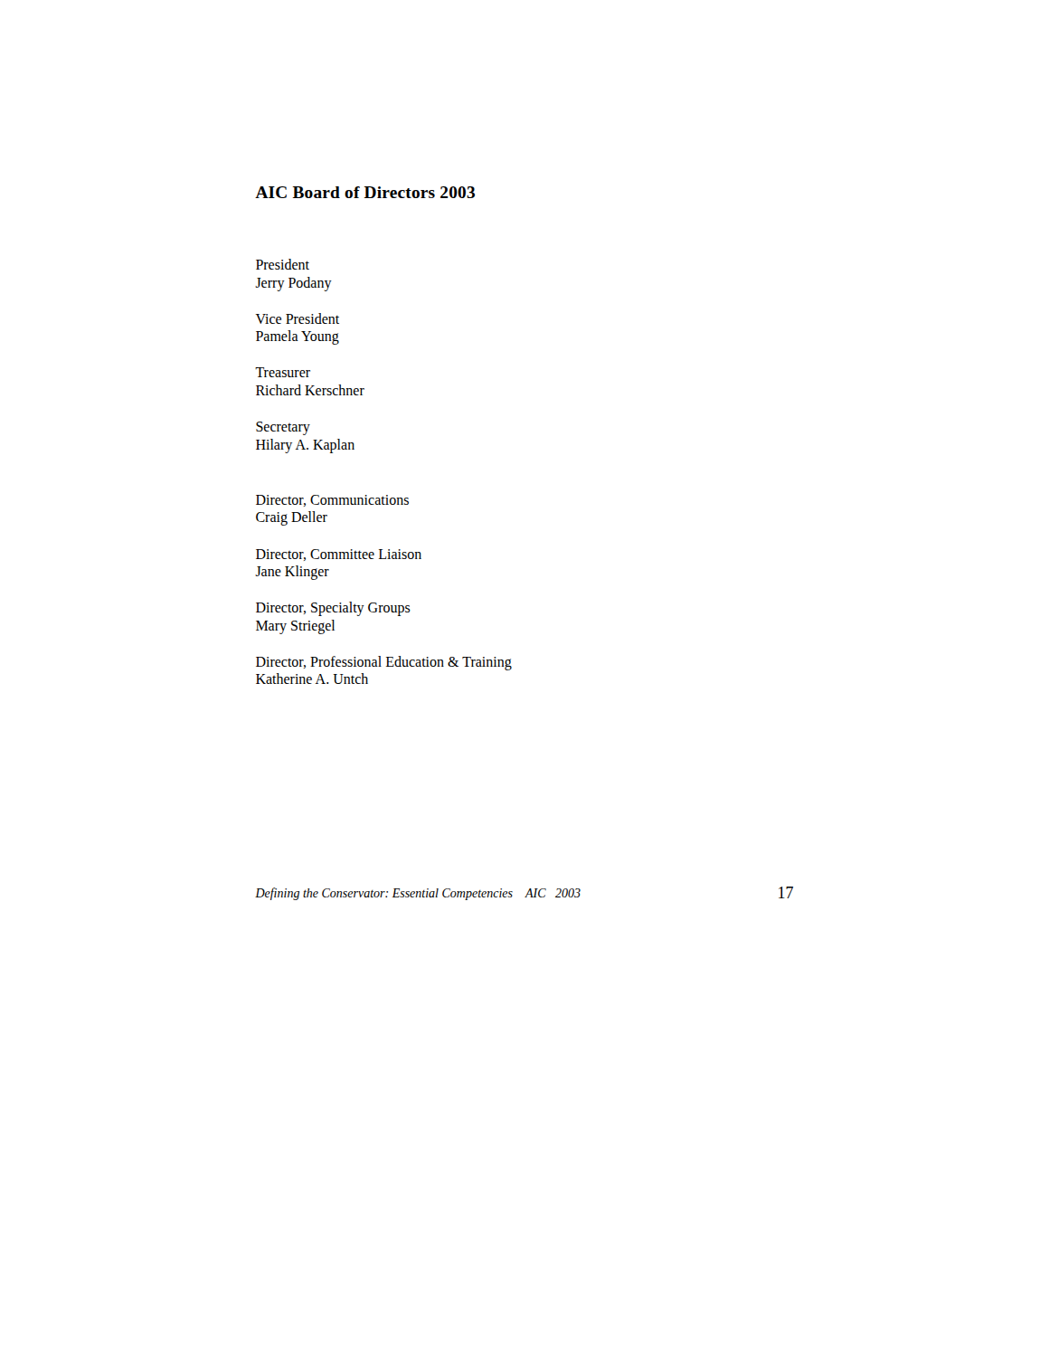AIC Board of Directors 2003
President Jerry Podany
Vice President Pamela Young
Treasurer Richard Kerschner
Secretary Hilary A. Kaplan
Director, Communications Craig Deller
Director, Committee Liaison Jane Klinger
Director, Specialty Groups Mary Striegel
Director, Professional Education & Training Katherine A. Untch
Defining the Conservator: Essential Competencies AIC 2003 17